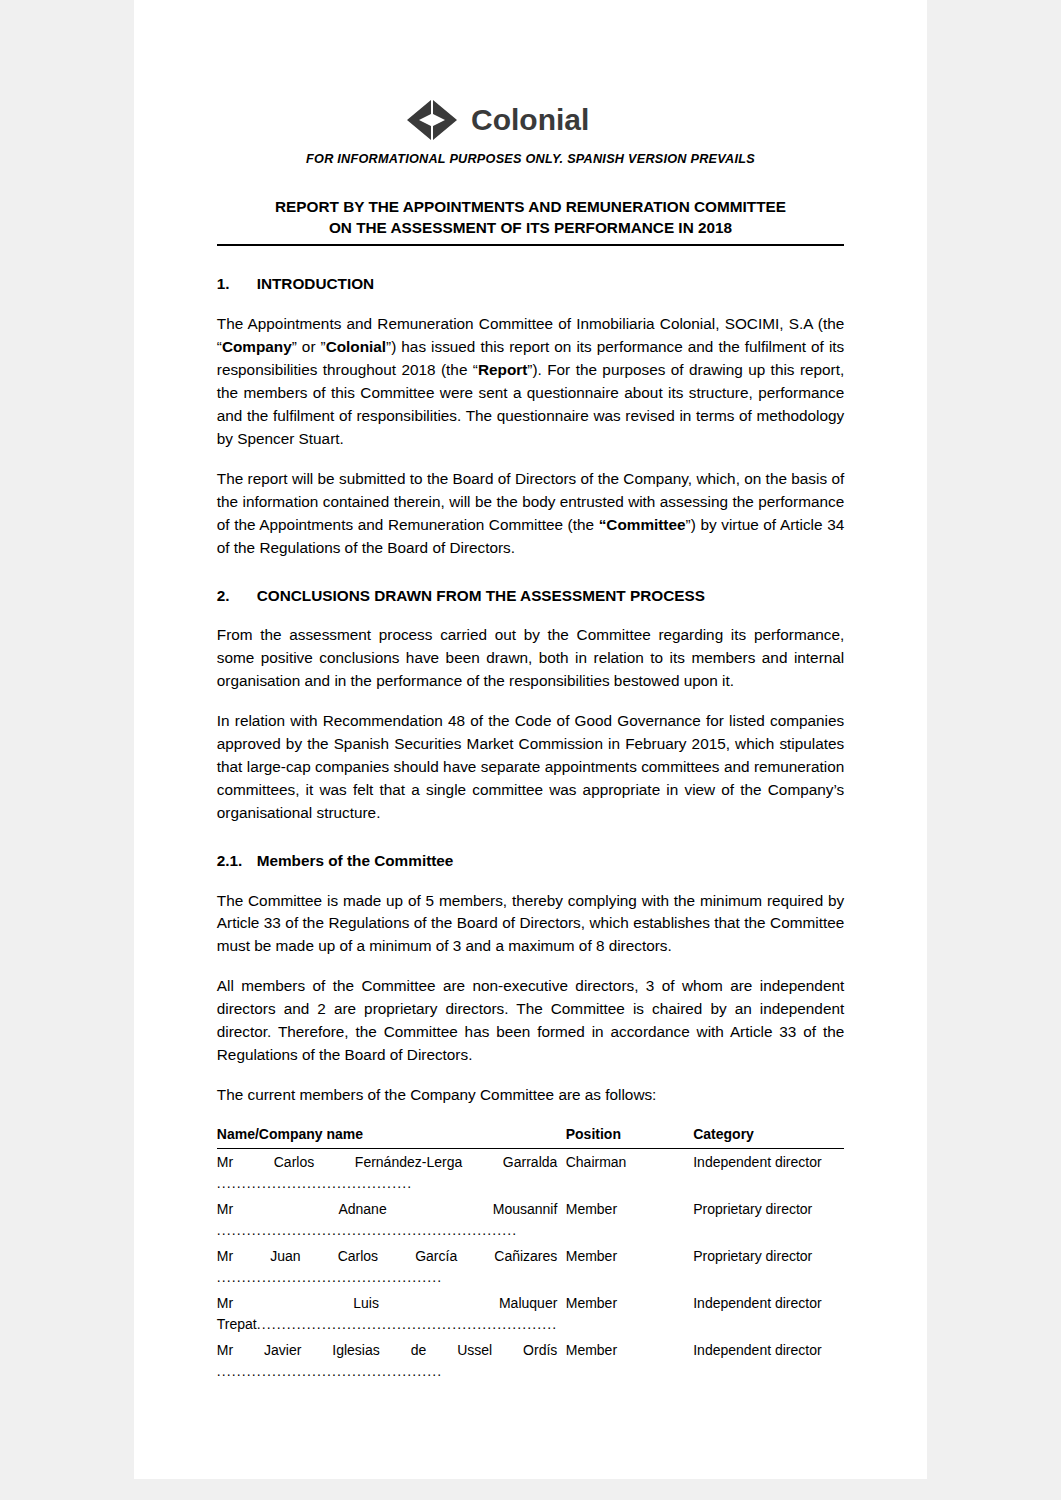Colonial
FOR INFORMATIONAL PURPOSES ONLY. SPANISH VERSION PREVAILS
Report by the Appointments and Remuneration Committee
on the Assessment of its Performance in 2018
1. Introduction
The Appointments and Remuneration Committee of Inmobiliaria Colonial, SOCIMI, S.A (the “Company” or ”Colonial”) has issued this report on its performance and the fulfilment of its responsibilities throughout 2018 (the “Report”). For the purposes of drawing up this report, the members of this Committee were sent a questionnaire about its structure, performance and the fulfilment of responsibilities. The questionnaire was revised in terms of methodology by Spencer Stuart.
The report will be submitted to the Board of Directors of the Company, which, on the basis of the information contained therein, will be the body entrusted with assessing the performance of the Appointments and Remuneration Committee (the “Committee”) by virtue of Article 34 of the Regulations of the Board of Directors.
2. Conclusions drawn from the assessment process
From the assessment process carried out by the Committee regarding its performance, some positive conclusions have been drawn, both in relation to its members and internal organisation and in the performance of the responsibilities bestowed upon it.
In relation with Recommendation 48 of the Code of Good Governance for listed companies approved by the Spanish Securities Market Commission in February 2015, which stipulates that large-cap companies should have separate appointments committees and remuneration committees, it was felt that a single committee was appropriate in view of the Company’s organisational structure.
2.1. Members of the Committee
The Committee is made up of 5 members, thereby complying with the minimum required by Article 33 of the Regulations of the Board of Directors, which establishes that the Committee must be made up of a minimum of 3 and a maximum of 8 directors.
All members of the Committee are non-executive directors, 3 of whom are independent directors and 2 are proprietary directors. The Committee is chaired by an independent director. Therefore, the Committee has been formed in accordance with Article 33 of the Regulations of the Board of Directors.
The current members of the Company Committee are as follows:
| Name/Company name | Position | Category |
| --- | --- | --- |
| Mr Carlos Fernández-Lerga Garralda ....................................... | Chairman | Independent director |
| Mr Adnane Mousannif ............................................................ | Member | Proprietary director |
| Mr Juan Carlos García Cañizares ............................................. | Member | Proprietary director |
| Mr Luis Maluquer Trepat ............................................................ | Member | Independent director |
| Mr Javier Iglesias de Ussel Ordís ............................................. | Member | Independent director |